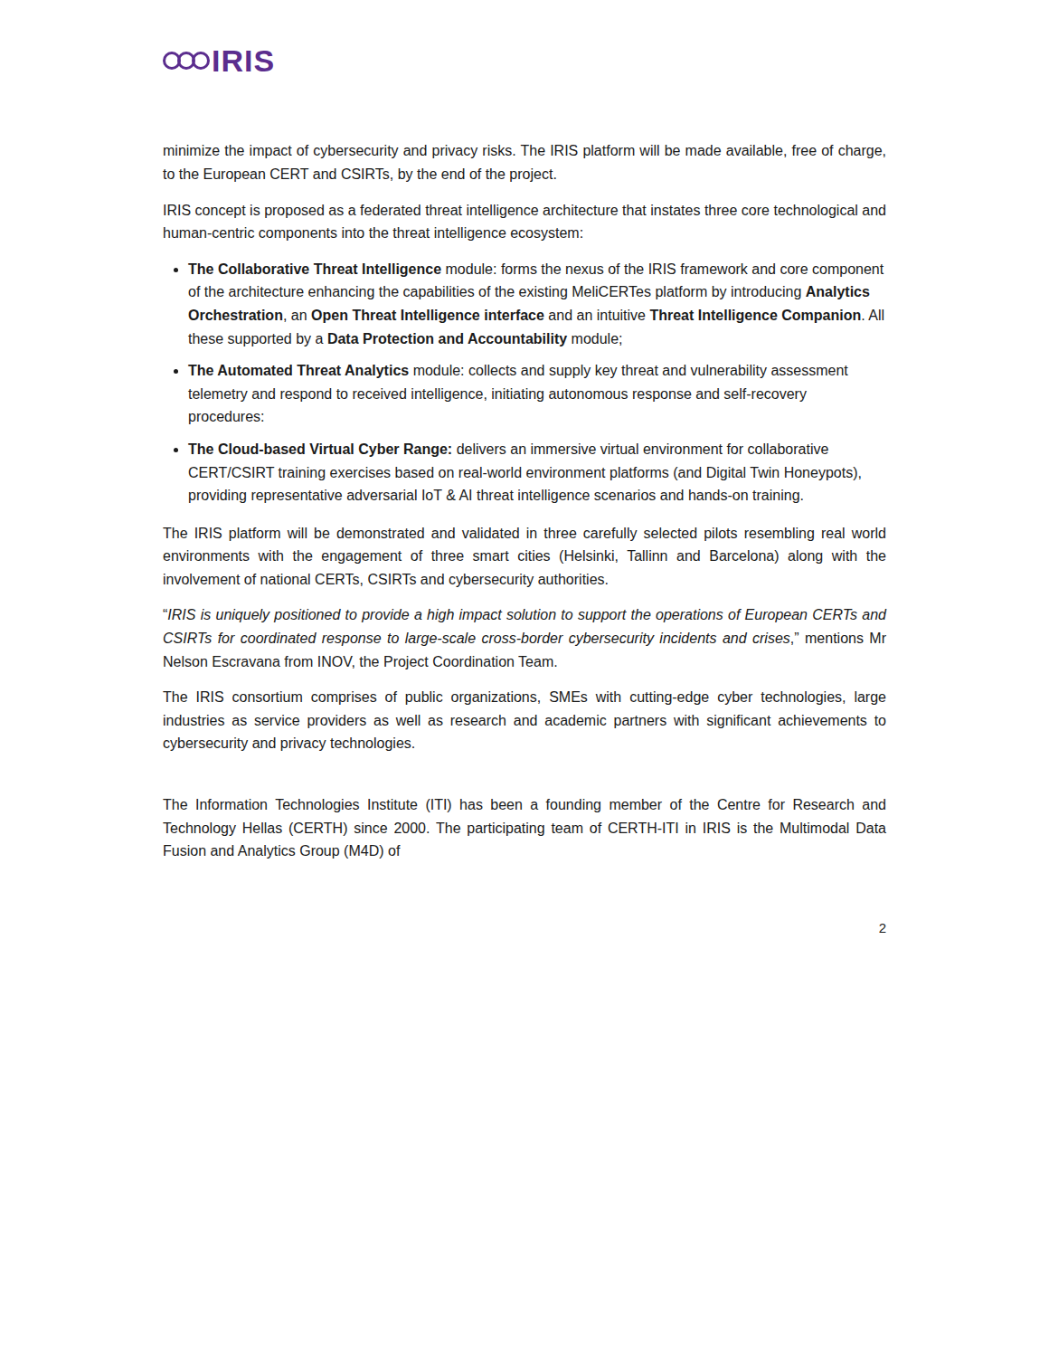IRIS
minimize the impact of cybersecurity and privacy risks. The IRIS platform will be made available, free of charge, to the European CERT and CSIRTs, by the end of the project.
IRIS concept is proposed as a federated threat intelligence architecture that instates three core technological and human-centric components into the threat intelligence ecosystem:
The Collaborative Threat Intelligence module: forms the nexus of the IRIS framework and core component of the architecture enhancing the capabilities of the existing MeliCERTes platform by introducing Analytics Orchestration, an Open Threat Intelligence interface and an intuitive Threat Intelligence Companion. All these supported by a Data Protection and Accountability module;
The Automated Threat Analytics module: collects and supply key threat and vulnerability assessment telemetry and respond to received intelligence, initiating autonomous response and self-recovery procedures:
The Cloud-based Virtual Cyber Range: delivers an immersive virtual environment for collaborative CERT/CSIRT training exercises based on real-world environment platforms (and Digital Twin Honeypots), providing representative adversarial IoT & AI threat intelligence scenarios and hands-on training.
The IRIS platform will be demonstrated and validated in three carefully selected pilots resembling real world environments with the engagement of three smart cities (Helsinki, Tallinn and Barcelona) along with the involvement of national CERTs, CSIRTs and cybersecurity authorities.
“IRIS is uniquely positioned to provide a high impact solution to support the operations of European CERTs and CSIRTs for coordinated response to large-scale cross-border cybersecurity incidents and crises,” mentions Mr Nelson Escravana from INOV, the Project Coordination Team.
The IRIS consortium comprises of public organizations, SMEs with cutting-edge cyber technologies, large industries as service providers as well as research and academic partners with significant achievements to cybersecurity and privacy technologies.
The Information Technologies Institute (ITI) has been a founding member of the Centre for Research and Technology Hellas (CERTH) since 2000. The participating team of CERTH-ITI in IRIS is the Multimodal Data Fusion and Analytics Group (M4D) of
2